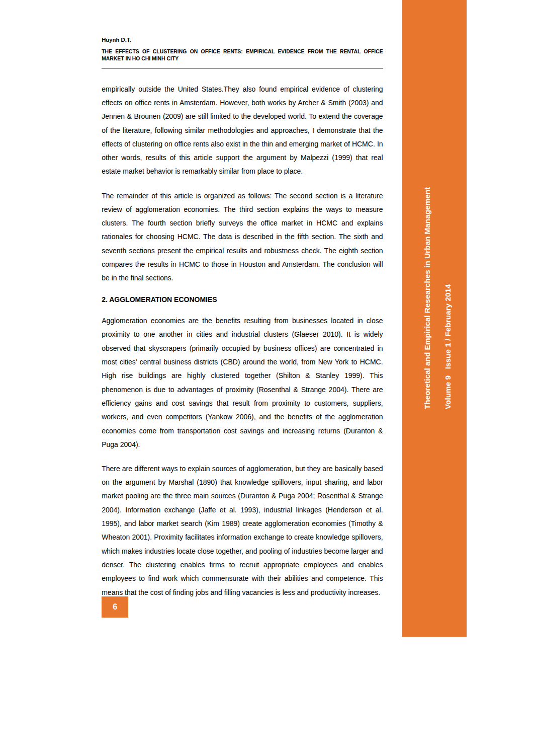Theoretical and Empirical Researches in Urban Management
Volume 9 Issue 1 / February 2014
Huynh D.T.
THE EFFECTS OF CLUSTERING ON OFFICE RENTS: EMPIRICAL EVIDENCE FROM THE RENTAL OFFICE MARKET IN HO CHI MINH CITY
empirically outside the United States.They also found empirical evidence of clustering effects on office rents in Amsterdam. However, both works by Archer & Smith (2003) and Jennen & Brounen (2009) are still limited to the developed world. To extend the coverage of the literature, following similar methodologies and approaches, I demonstrate that the effects of clustering on office rents also exist in the thin and emerging market of HCMC. In other words, results of this article support the argument by Malpezzi (1999) that real estate market behavior is remarkably similar from place to place.
The remainder of this article is organized as follows: The second section is a literature review of agglomeration economies. The third section explains the ways to measure clusters. The fourth section briefly surveys the office market in HCMC and explains rationales for choosing HCMC. The data is described in the fifth section. The sixth and seventh sections present the empirical results and robustness check. The eighth section compares the results in HCMC to those in Houston and Amsterdam. The conclusion will be in the final sections.
2. Agglomeration Economies
Agglomeration economies are the benefits resulting from businesses located in close proximity to one another in cities and industrial clusters (Glaeser 2010). It is widely observed that skyscrapers (primarily occupied by business offices) are concentrated in most cities' central business districts (CBD) around the world, from New York to HCMC. High rise buildings are highly clustered together (Shilton & Stanley 1999). This phenomenon is due to advantages of proximity (Rosenthal & Strange 2004). There are efficiency gains and cost savings that result from proximity to customers, suppliers, workers, and even competitors (Yankow 2006), and the benefits of the agglomeration economies come from transportation cost savings and increasing returns (Duranton & Puga 2004).
There are different ways to explain sources of agglomeration, but they are basically based on the argument by Marshal (1890) that knowledge spillovers, input sharing, and labor market pooling are the three main sources (Duranton & Puga 2004; Rosenthal & Strange 2004). Information exchange (Jaffe et al. 1993), industrial linkages (Henderson et al. 1995), and labor market search (Kim 1989) create agglomeration economies (Timothy & Wheaton 2001). Proximity facilitates information exchange to create knowledge spillovers, which makes industries locate close together, and pooling of industries become larger and denser. The clustering enables firms to recruit appropriate employees and enables employees to find work which commensurate with their abilities and competence. This means that the cost of finding jobs and filling vacancies is less and productivity increases.
6